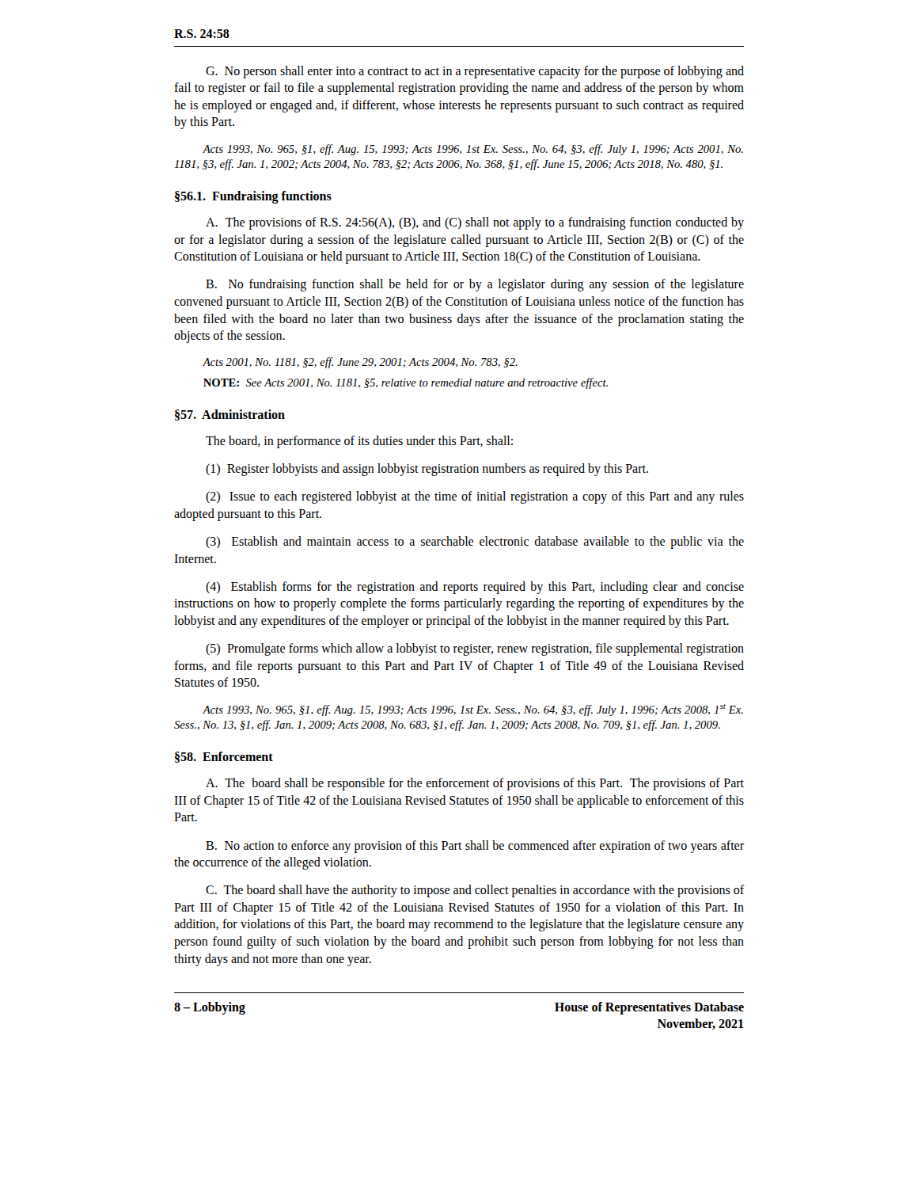R.S. 24:58
G. No person shall enter into a contract to act in a representative capacity for the purpose of lobbying and fail to register or fail to file a supplemental registration providing the name and address of the person by whom he is employed or engaged and, if different, whose interests he represents pursuant to such contract as required by this Part.
Acts 1993, No. 965, §1, eff. Aug. 15, 1993; Acts 1996, 1st Ex. Sess., No. 64, §3, eff. July 1, 1996; Acts 2001, No. 1181, §3, eff. Jan. 1, 2002; Acts 2004, No. 783, §2; Acts 2006, No. 368, §1, eff. June 15, 2006; Acts 2018, No. 480, §1.
§56.1. Fundraising functions
A. The provisions of R.S. 24:56(A), (B), and (C) shall not apply to a fundraising function conducted by or for a legislator during a session of the legislature called pursuant to Article III, Section 2(B) or (C) of the Constitution of Louisiana or held pursuant to Article III, Section 18(C) of the Constitution of Louisiana.
B. No fundraising function shall be held for or by a legislator during any session of the legislature convened pursuant to Article III, Section 2(B) of the Constitution of Louisiana unless notice of the function has been filed with the board no later than two business days after the issuance of the proclamation stating the objects of the session.
Acts 2001, No. 1181, §2, eff. June 29, 2001; Acts 2004, No. 783, §2.
NOTE: See Acts 2001, No. 1181, §5, relative to remedial nature and retroactive effect.
§57. Administration
The board, in performance of its duties under this Part, shall:
(1) Register lobbyists and assign lobbyist registration numbers as required by this Part.
(2) Issue to each registered lobbyist at the time of initial registration a copy of this Part and any rules adopted pursuant to this Part.
(3) Establish and maintain access to a searchable electronic database available to the public via the Internet.
(4) Establish forms for the registration and reports required by this Part, including clear and concise instructions on how to properly complete the forms particularly regarding the reporting of expenditures by the lobbyist and any expenditures of the employer or principal of the lobbyist in the manner required by this Part.
(5) Promulgate forms which allow a lobbyist to register, renew registration, file supplemental registration forms, and file reports pursuant to this Part and Part IV of Chapter 1 of Title 49 of the Louisiana Revised Statutes of 1950.
Acts 1993, No. 965, §1, eff. Aug. 15, 1993; Acts 1996, 1st Ex. Sess., No. 64, §3, eff. July 1, 1996; Acts 2008, 1st Ex. Sess., No. 13, §1, eff. Jan. 1, 2009; Acts 2008, No. 683, §1, eff. Jan. 1, 2009; Acts 2008, No. 709, §1, eff. Jan. 1, 2009.
§58. Enforcement
A. The board shall be responsible for the enforcement of provisions of this Part. The provisions of Part III of Chapter 15 of Title 42 of the Louisiana Revised Statutes of 1950 shall be applicable to enforcement of this Part.
B. No action to enforce any provision of this Part shall be commenced after expiration of two years after the occurrence of the alleged violation.
C. The board shall have the authority to impose and collect penalties in accordance with the provisions of Part III of Chapter 15 of Title 42 of the Louisiana Revised Statutes of 1950 for a violation of this Part. In addition, for violations of this Part, the board may recommend to the legislature that the legislature censure any person found guilty of such violation by the board and prohibit such person from lobbying for not less than thirty days and not more than one year.
8 – Lobbying
House of Representatives Database
November, 2021